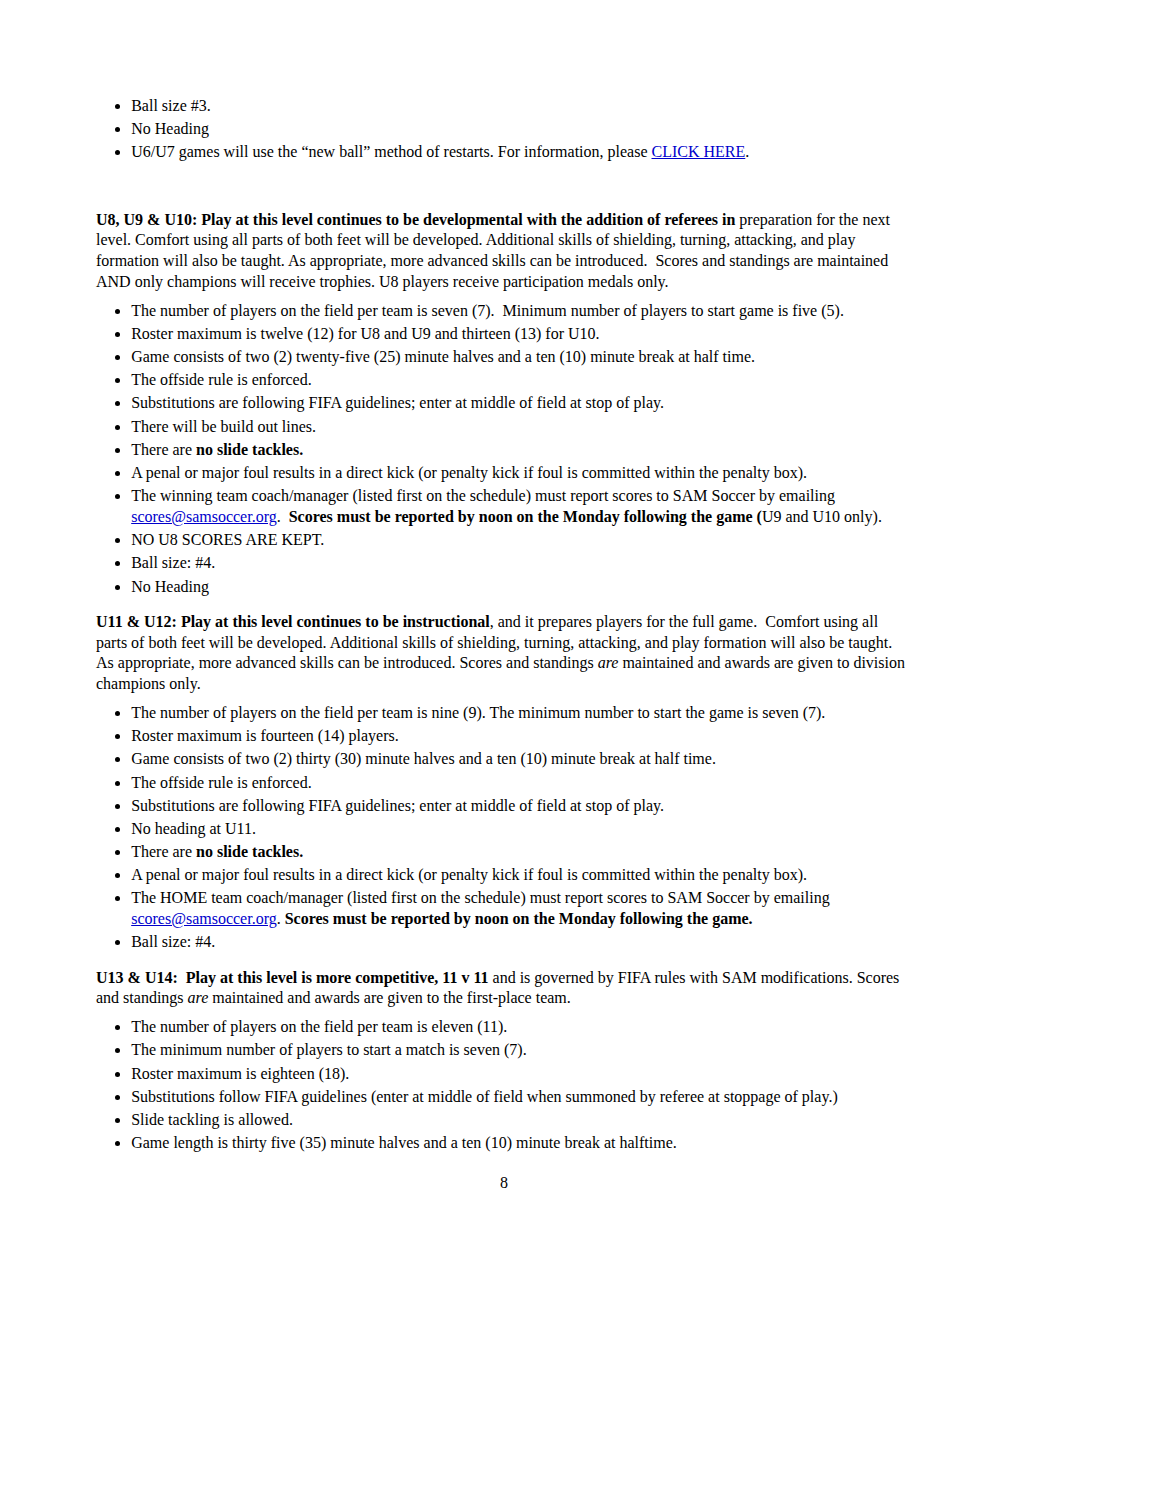Ball size #3.
No Heading
U6/U7 games will use the “new ball” method of restarts. For information, please CLICK HERE.
U8, U9 & U10: Play at this level continues to be developmental with the addition of referees in preparation for the next level. Comfort using all parts of both feet will be developed. Additional skills of shielding, turning, attacking, and play formation will also be taught. As appropriate, more advanced skills can be introduced. Scores and standings are maintained AND only champions will receive trophies. U8 players receive participation medals only.
The number of players on the field per team is seven (7). Minimum number of players to start game is five (5).
Roster maximum is twelve (12) for U8 and U9 and thirteen (13) for U10.
Game consists of two (2) twenty-five (25) minute halves and a ten (10) minute break at half time.
The offside rule is enforced.
Substitutions are following FIFA guidelines; enter at middle of field at stop of play.
There will be build out lines.
There are no slide tackles.
A penal or major foul results in a direct kick (or penalty kick if foul is committed within the penalty box).
The winning team coach/manager (listed first on the schedule) must report scores to SAM Soccer by emailing scores@samsoccer.org. Scores must be reported by noon on the Monday following the game (U9 and U10 only).
NO U8 SCORES ARE KEPT.
Ball size: #4.
No Heading
U11 & U12: Play at this level continues to be instructional, and it prepares players for the full game. Comfort using all parts of both feet will be developed. Additional skills of shielding, turning, attacking, and play formation will also be taught. As appropriate, more advanced skills can be introduced. Scores and standings are maintained and awards are given to division champions only.
The number of players on the field per team is nine (9). The minimum number to start the game is seven (7).
Roster maximum is fourteen (14) players.
Game consists of two (2) thirty (30) minute halves and a ten (10) minute break at half time.
The offside rule is enforced.
Substitutions are following FIFA guidelines; enter at middle of field at stop of play.
No heading at U11.
There are no slide tackles.
A penal or major foul results in a direct kick (or penalty kick if foul is committed within the penalty box).
The HOME team coach/manager (listed first on the schedule) must report scores to SAM Soccer by emailing scores@samsoccer.org. Scores must be reported by noon on the Monday following the game.
Ball size: #4.
U13 & U14: Play at this level is more competitive, 11 v 11 and is governed by FIFA rules with SAM modifications. Scores and standings are maintained and awards are given to the first-place team.
The number of players on the field per team is eleven (11).
The minimum number of players to start a match is seven (7).
Roster maximum is eighteen (18).
Substitutions follow FIFA guidelines (enter at middle of field when summoned by referee at stoppage of play.)
Slide tackling is allowed.
Game length is thirty five (35) minute halves and a ten (10) minute break at halftime.
8